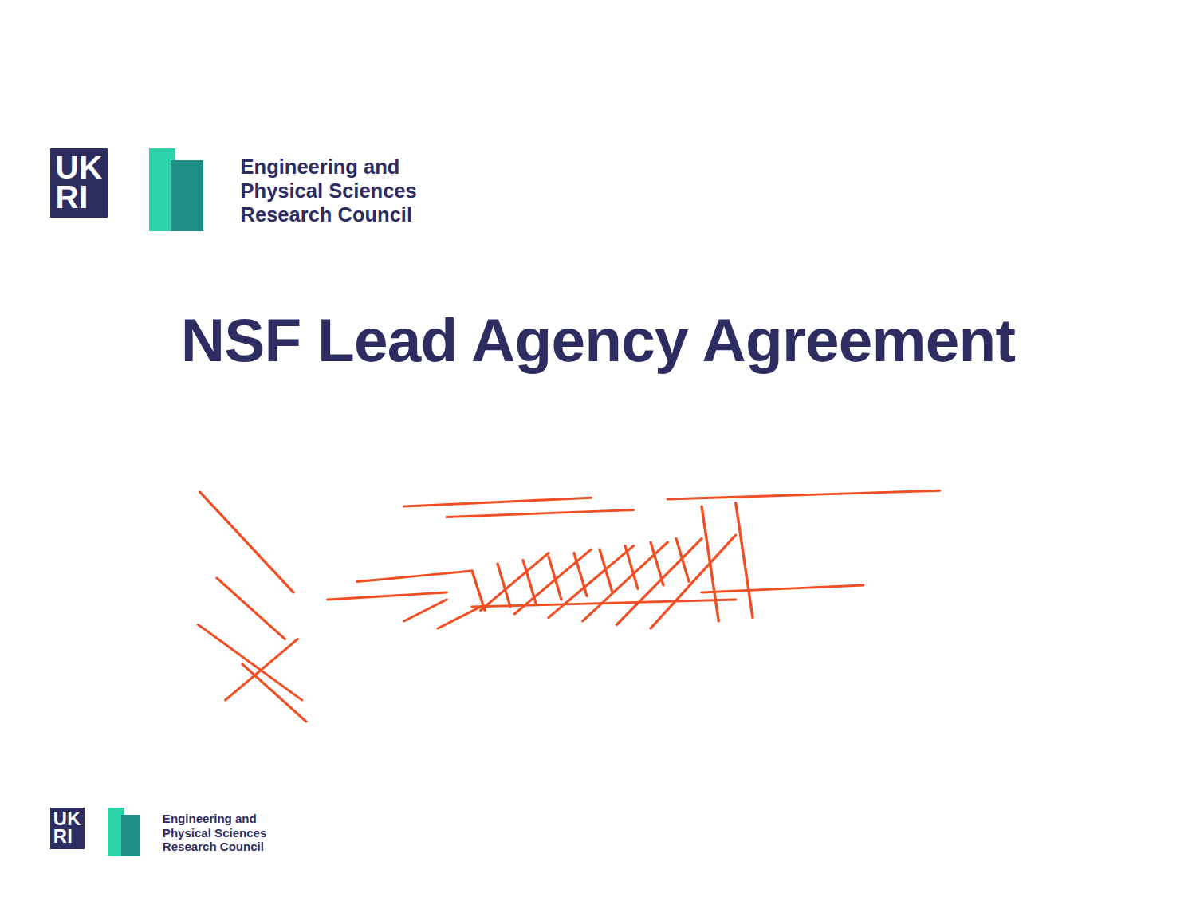UK RI
Engineering and
Physical Sciences
Research Council
NSF Lead Agency Agreement
UK RI
Engineering and
Physical Sciences
Research Council